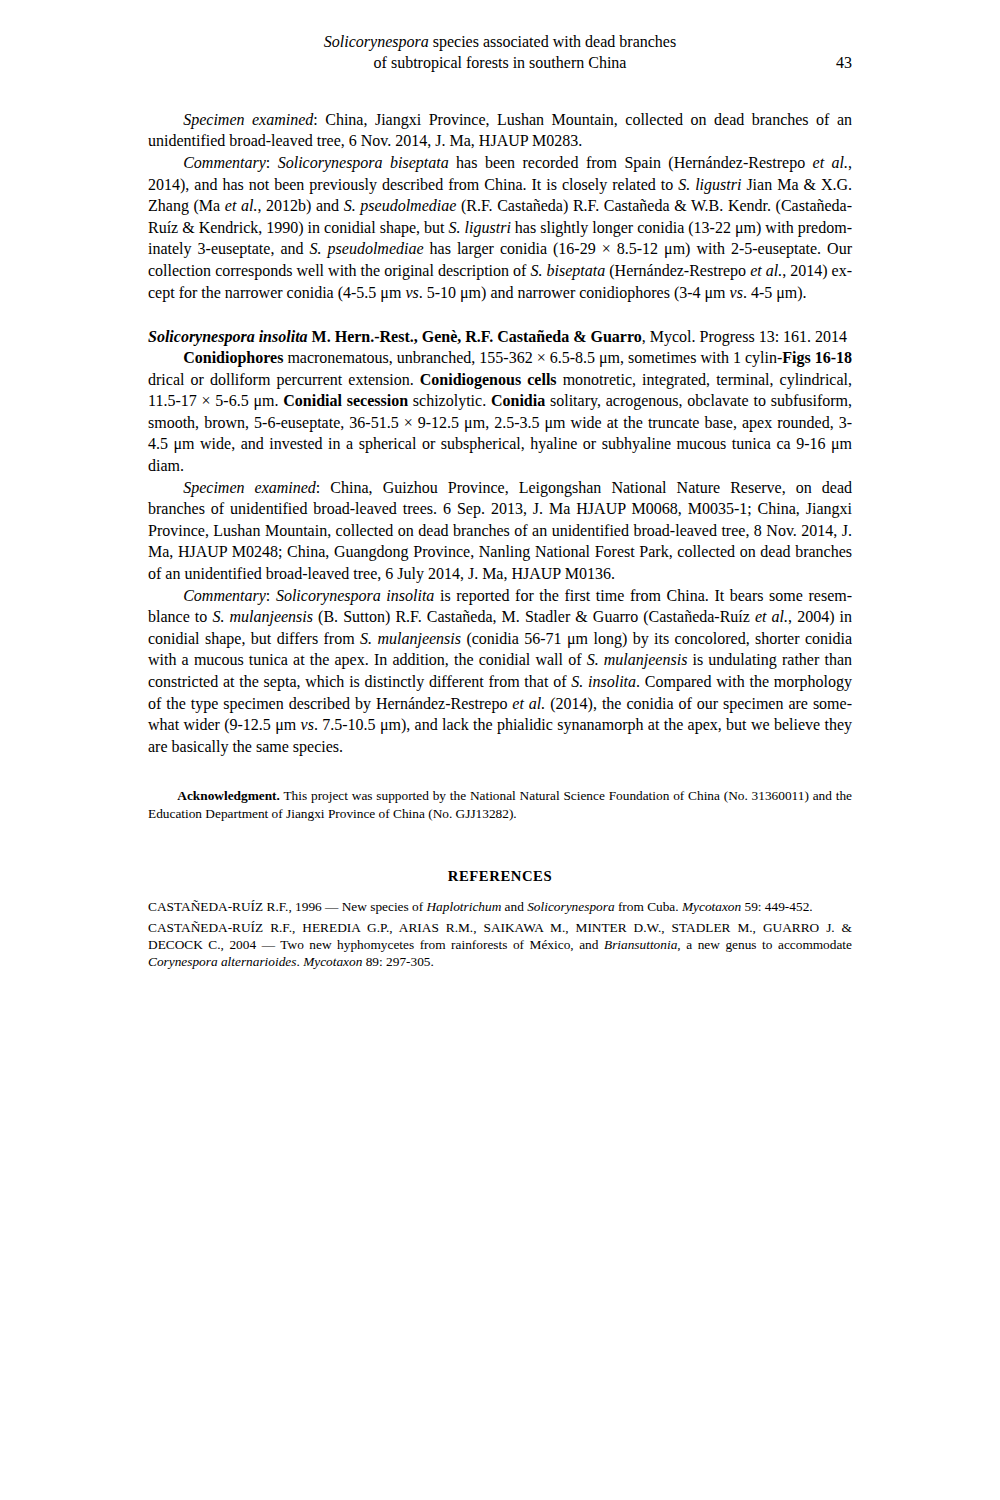Solicorynespora species associated with dead branches
of subtropical forests in southern China
43
Specimen examined: China, Jiangxi Province, Lushan Mountain, collected on dead branches of an unidentified broad-leaved tree, 6 Nov. 2014, J. Ma, HJAUP M0283.
Commentary: Solicorynespora biseptata has been recorded from Spain (Hernández-Restrepo et al., 2014), and has not been previously described from China. It is closely related to S. ligustri Jian Ma & X.G. Zhang (Ma et al., 2012b) and S. pseudolmediae (R.F. Castañeda) R.F. Castañeda & W.B. Kendr. (Castañeda-Ruíz & Kendrick, 1990) in conidial shape, but S. ligustri has slightly longer conidia (13-22 μm) with predominately 3-euseptate, and S. pseudolmediae has larger conidia (16-29 × 8.5-12 μm) with 2-5-euseptate. Our collection corresponds well with the original description of S. biseptata (Hernández-Restrepo et al., 2014) except for the narrower conidia (4-5.5 μm vs. 5-10 μm) and narrower conidiophores (3-4 μm vs. 4-5 μm).
Solicorynespora insolita M. Hern.-Rest., Genè, R.F. Castañeda & Guarro, Mycol. Progress 13: 161. 2014 Figs 16-18
Conidiophores macronematous, unbranched, 155-362 × 6.5-8.5 μm, sometimes with 1 cylindrical or dolliform percurrent extension. Conidiogenous cells monotretic, integrated, terminal, cylindrical, 11.5-17 × 5-6.5 μm. Conidial secession schizolytic. Conidia solitary, acrogenous, obclavate to subfusiform, smooth, brown, 5-6-euseptate, 36-51.5 × 9-12.5 μm, 2.5-3.5 μm wide at the truncate base, apex rounded, 3-4.5 μm wide, and invested in a spherical or subspherical, hyaline or subhyaline mucous tunica ca 9-16 μm diam.
Specimen examined: China, Guizhou Province, Leigongshan National Nature Reserve, on dead branches of unidentified broad-leaved trees. 6 Sep. 2013, J. Ma HJAUP M0068, M0035-1; China, Jiangxi Province, Lushan Mountain, collected on dead branches of an unidentified broad-leaved tree, 8 Nov. 2014, J. Ma, HJAUP M0248; China, Guangdong Province, Nanling National Forest Park, collected on dead branches of an unidentified broad-leaved tree, 6 July 2014, J. Ma, HJAUP M0136.
Commentary: Solicorynespora insolita is reported for the first time from China. It bears some resemblance to S. mulanjeensis (B. Sutton) R.F. Castañeda, M. Stadler & Guarro (Castañeda-Ruíz et al., 2004) in conidial shape, but differs from S. mulanjeensis (conidia 56-71 μm long) by its concolored, shorter conidia with a mucous tunica at the apex. In addition, the conidial wall of S. mulanjeensis is undulating rather than constricted at the septa, which is distinctly different from that of S. insolita. Compared with the morphology of the type specimen described by Hernández-Restrepo et al. (2014), the conidia of our specimen are somewhat wider (9-12.5 μm vs. 7.5-10.5 μm), and lack the phialidic synanamorph at the apex, but we believe they are basically the same species.
Acknowledgment. This project was supported by the National Natural Science Foundation of China (No. 31360011) and the Education Department of Jiangxi Province of China (No. GJJ13282).
REFERENCES
CASTAÑEDA-RUÍZ R.F., 1996 — New species of Haplotrichum and Solicorynespora from Cuba. Mycotaxon 59: 449-452.
CASTAÑEDA-RUÍZ R.F., HEREDIA G.P., ARIAS R.M., SAIKAWA M., MINTER D.W., STADLER M., GUARRO J. & DECOCK C., 2004 — Two new hyphomycetes from rainforests of México, and Briansuttonia, a new genus to accommodate Corynespora alternarioides. Mycotaxon 89: 297-305.